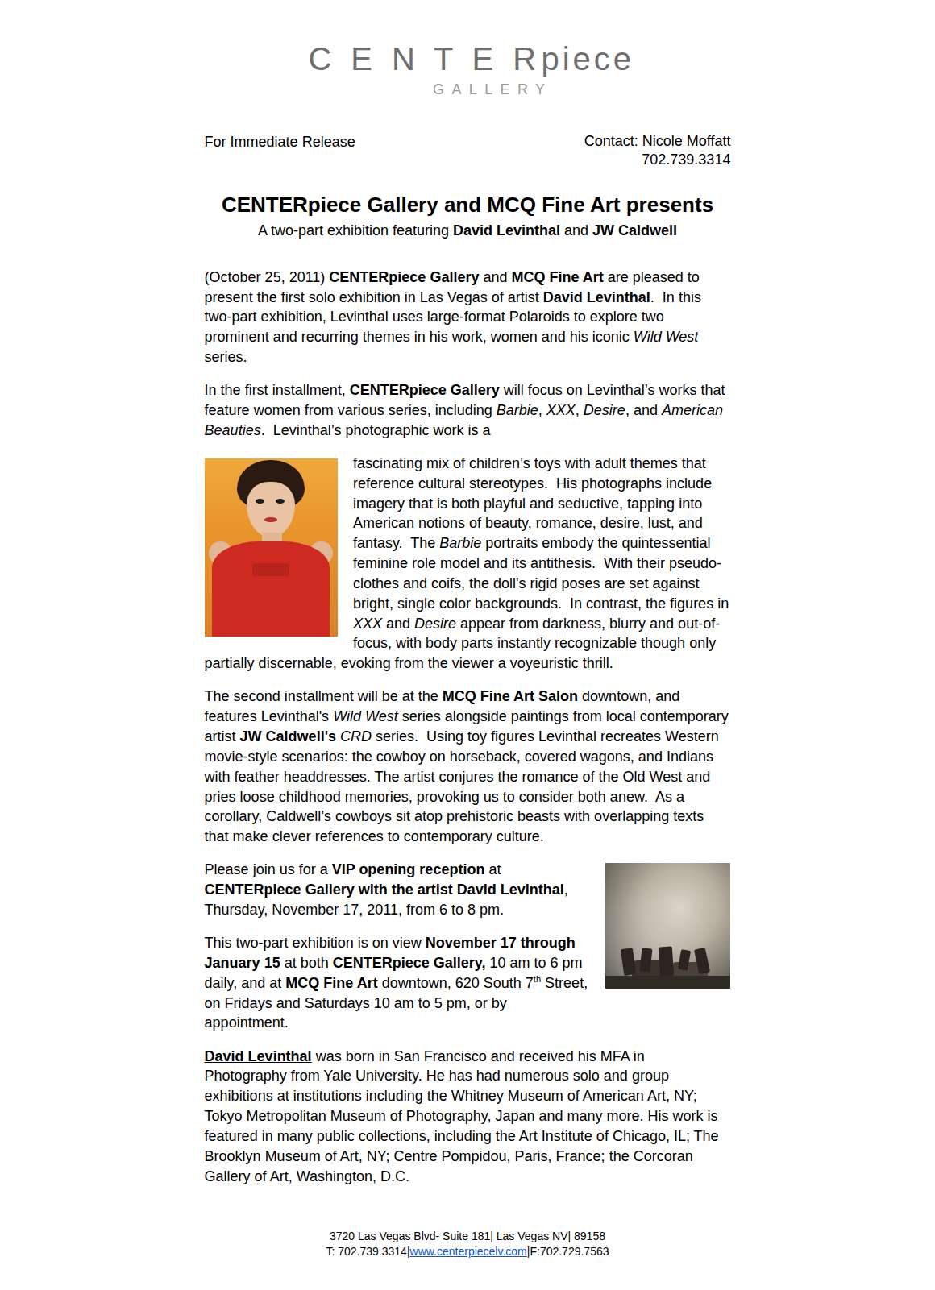C E N T E Rpiece
GALLERY
For Immediate Release
Contact: Nicole Moffatt
702.739.3314
CENTERpiece Gallery and MCQ Fine Art presents
A two-part exhibition featuring David Levinthal and JW Caldwell
(October 25, 2011) CENTERpiece Gallery and MCQ Fine Art are pleased to present the first solo exhibition in Las Vegas of artist David Levinthal. In this two-part exhibition, Levinthal uses large-format Polaroids to explore two prominent and recurring themes in his work, women and his iconic Wild West series.
In the first installment, CENTERpiece Gallery will focus on Levinthal’s works that feature women from various series, including Barbie, XXX, Desire, and American Beauties. Levinthal’s photographic work is a
fascinating mix of children’s toys with adult themes that reference cultural stereotypes. His photographs include imagery that is both playful and seductive, tapping into American notions of beauty, romance, desire, lust, and fantasy. The Barbie portraits embody the quintessential feminine role model and its antithesis. With their pseudo-clothes and coifs, the doll's rigid poses are set against bright, single color backgrounds. In contrast, the figures in XXX and Desire appear from darkness, blurry and out-of-focus, with body parts instantly recognizable though only partially discernable, evoking from the viewer a voyeuristic thrill.
The second installment will be at the MCQ Fine Art Salon downtown, and features Levinthal's Wild West series alongside paintings from local contemporary artist JW Caldwell's CRD series. Using toy figures Levinthal recreates Western movie-style scenarios: the cowboy on horseback, covered wagons, and Indians with feather headdresses. The artist conjures the romance of the Old West and pries loose childhood memories, provoking us to consider both anew. As a corollary, Caldwell’s cowboys sit atop prehistoric beasts with overlapping texts that make clever references to contemporary culture.
Please join us for a VIP opening reception at CENTERpiece Gallery with the artist David Levinthal, Thursday, November 17, 2011, from 6 to 8 pm.
This two-part exhibition is on view November 17 through January 15 at both CENTERpiece Gallery, 10 am to 6 pm daily, and at MCQ Fine Art downtown, 620 South 7th Street, on Fridays and Saturdays 10 am to 5 pm, or by appointment.
David Levinthal was born in San Francisco and received his MFA in Photography from Yale University. He has had numerous solo and group exhibitions at institutions including the Whitney Museum of American Art, NY; Tokyo Metropolitan Museum of Photography, Japan and many more. His work is featured in many public collections, including the Art Institute of Chicago, IL; The Brooklyn Museum of Art, NY; Centre Pompidou, Paris, France; the Corcoran Gallery of Art, Washington, D.C.
3720 Las Vegas Blvd- Suite 181| Las Vegas NV| 89158
T: 702.739.3314|www.centerpiecelv.com|F:702.729.7563